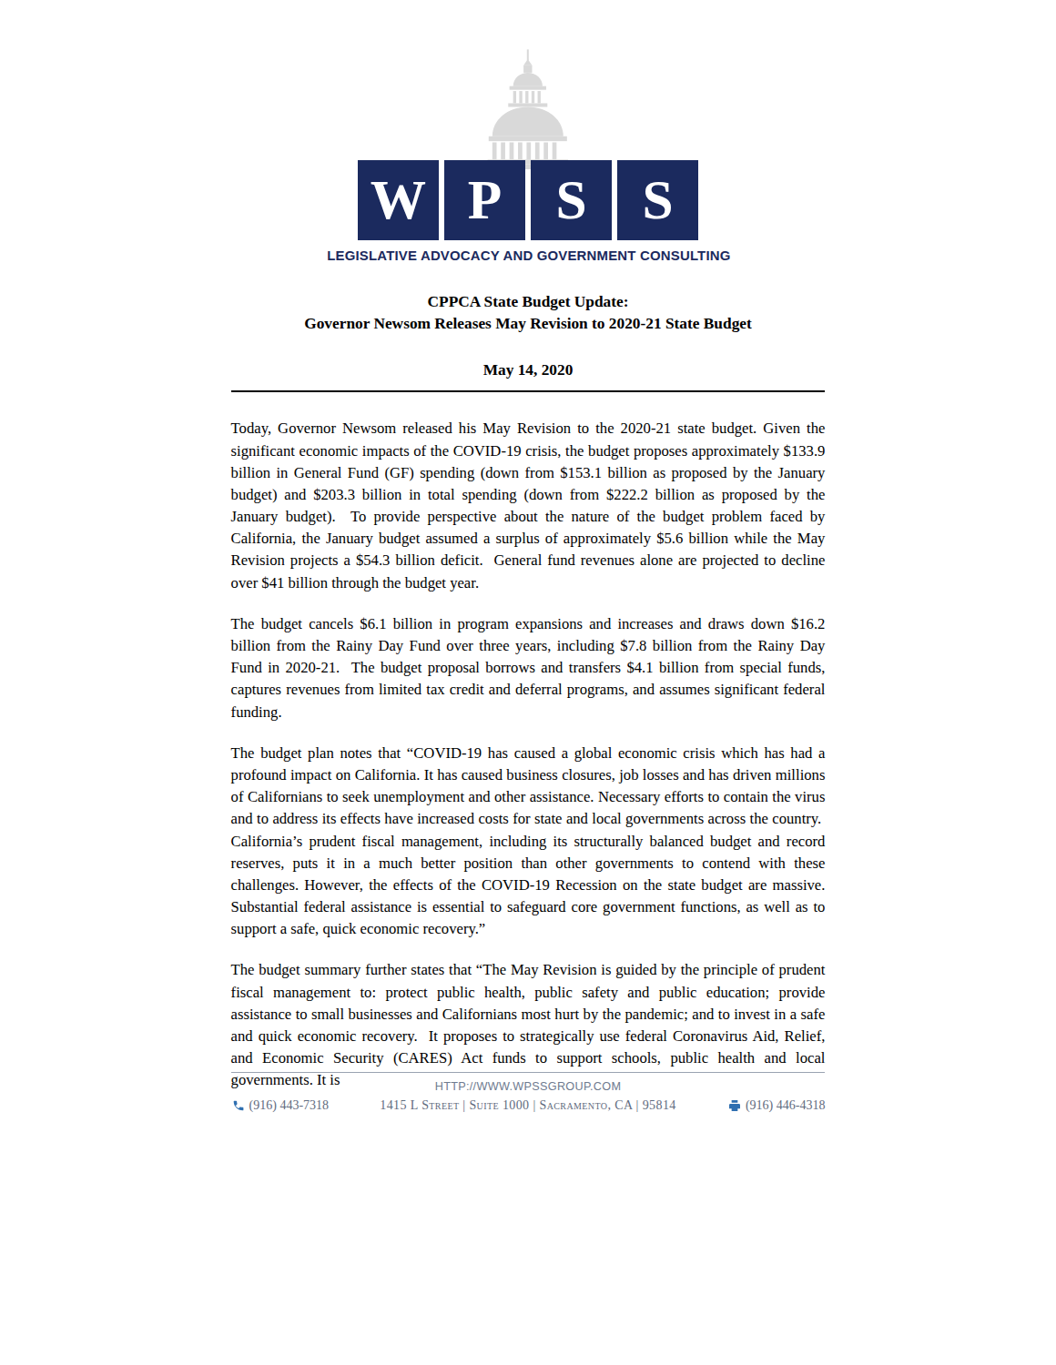W
P
S
S
LEGISLATIVE ADVOCACY AND GOVERNMENT CONSULTING
CPPCA State Budget Update:
Governor Newsom Releases May Revision to 2020-21 State Budget
May 14, 2020
Today, Governor Newsom released his May Revision to the 2020-21 state budget. Given the significant economic impacts of the COVID-19 crisis, the budget proposes approximately $133.9 billion in General Fund (GF) spending (down from $153.1 billion as proposed by the January budget) and $203.3 billion in total spending (down from $222.2 billion as proposed by the January budget). To provide perspective about the nature of the budget problem faced by California, the January budget assumed a surplus of approximately $5.6 billion while the May Revision projects a $54.3 billion deficit. General fund revenues alone are projected to decline over $41 billion through the budget year.
The budget cancels $6.1 billion in program expansions and increases and draws down $16.2 billion from the Rainy Day Fund over three years, including $7.8 billion from the Rainy Day Fund in 2020-21. The budget proposal borrows and transfers $4.1 billion from special funds, captures revenues from limited tax credit and deferral programs, and assumes significant federal funding.
The budget plan notes that “COVID-19 has caused a global economic crisis which has had a profound impact on California. It has caused business closures, job losses and has driven millions of Californians to seek unemployment and other assistance. Necessary efforts to contain the virus and to address its effects have increased costs for state and local governments across the country. California’s prudent fiscal management, including its structurally balanced budget and record reserves, puts it in a much better position than other governments to contend with these challenges. However, the effects of the COVID-19 Recession on the state budget are massive. Substantial federal assistance is essential to safeguard core government functions, as well as to support a safe, quick economic recovery.”
The budget summary further states that “The May Revision is guided by the principle of prudent fiscal management to: protect public health, public safety and public education; provide assistance to small businesses and Californians most hurt by the pandemic; and to invest in a safe and quick economic recovery. It proposes to strategically use federal Coronavirus Aid, Relief, and Economic Security (CARES) Act funds to support schools, public health and local governments. It is
HTTP://WWW.WPSSGROUP.COM
(916) 443-7318
1415 L Street | Suite 1000 | Sacramento, CA | 95814
(916) 446-4318